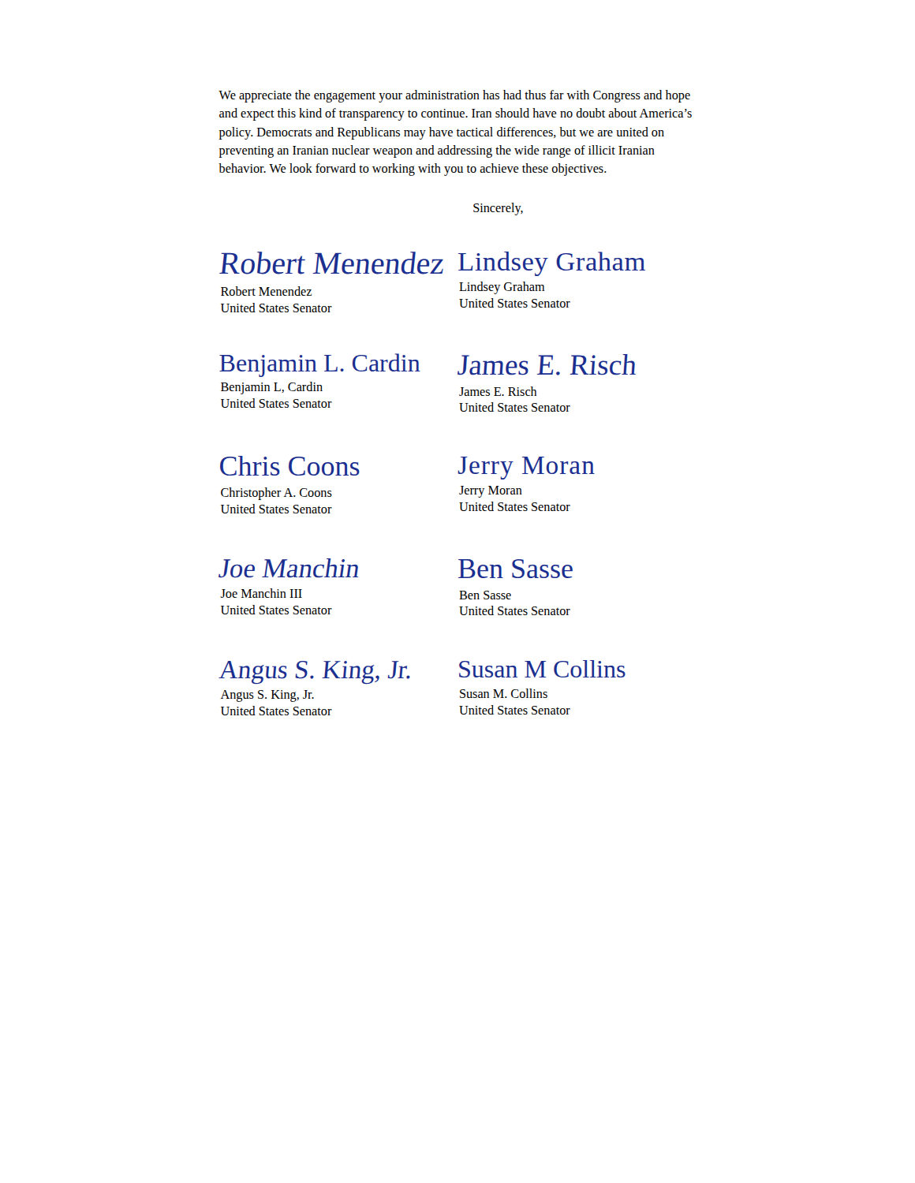We appreciate the engagement your administration has had thus far with Congress and hope and expect this kind of transparency to continue. Iran should have no doubt about America’s policy. Democrats and Republicans may have tactical differences, but we are united on preventing an Iranian nuclear weapon and addressing the wide range of illicit Iranian behavior. We look forward to working with you to achieve these objectives.
Sincerely,
| Robert Menendez Robert Menendez United States Senator | Lindsey Graham Lindsey Graham United States Senator |
| Benjamin L. Cardin Benjamin L, Cardin United States Senator | James E. Risch James E. Risch United States Senator |
| Chris Coons Christopher A. Coons United States Senator | Jerry Moran Jerry Moran United States Senator |
| Joe Manchin Joe Manchin III United States Senator | Ben Sasse Ben Sasse United States Senator |
| Angus S. King, Jr. Angus S. King, Jr. United States Senator | Susan M Collins Susan M. Collins United States Senator |